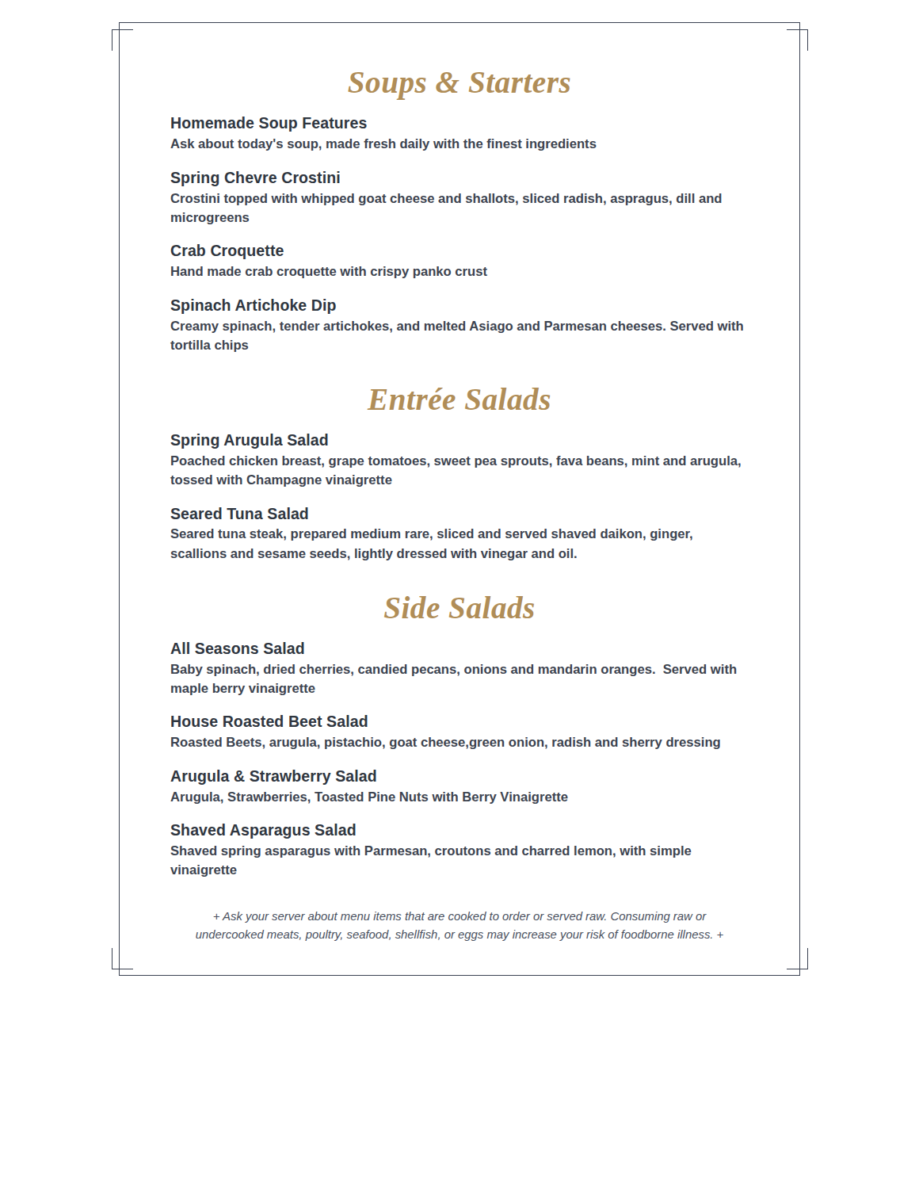Soups & Starters
Homemade Soup Features
Ask about today's soup, made fresh daily with the finest ingredients
Spring Chevre Crostini
Crostini topped with whipped goat cheese and shallots, sliced radish, aspragus, dill and microgreens
Crab Croquette
Hand made crab croquette with crispy panko crust
Spinach Artichoke Dip
Creamy spinach, tender artichokes, and melted Asiago and Parmesan cheeses. Served with tortilla chips
Entrée Salads
Spring Arugula Salad
Poached chicken breast, grape tomatoes, sweet pea sprouts, fava beans, mint and arugula, tossed with Champagne vinaigrette
Seared Tuna Salad
Seared tuna steak, prepared medium rare, sliced and served shaved daikon, ginger, scallions and sesame seeds, lightly dressed with vinegar and oil.
Side Salads
All Seasons Salad
Baby spinach, dried cherries, candied pecans, onions and mandarin oranges. Served with maple berry vinaigrette
House Roasted Beet Salad
Roasted Beets, arugula, pistachio, goat cheese,green onion, radish and sherry dressing
Arugula & Strawberry Salad
Arugula, Strawberries, Toasted Pine Nuts with Berry Vinaigrette
Shaved Asparagus Salad
Shaved spring asparagus with Parmesan, croutons and charred lemon, with simple vinaigrette
+ Ask your server about menu items that are cooked to order or served raw. Consuming raw or undercooked meats, poultry, seafood, shellfish, or eggs may increase your risk of foodborne illness. +